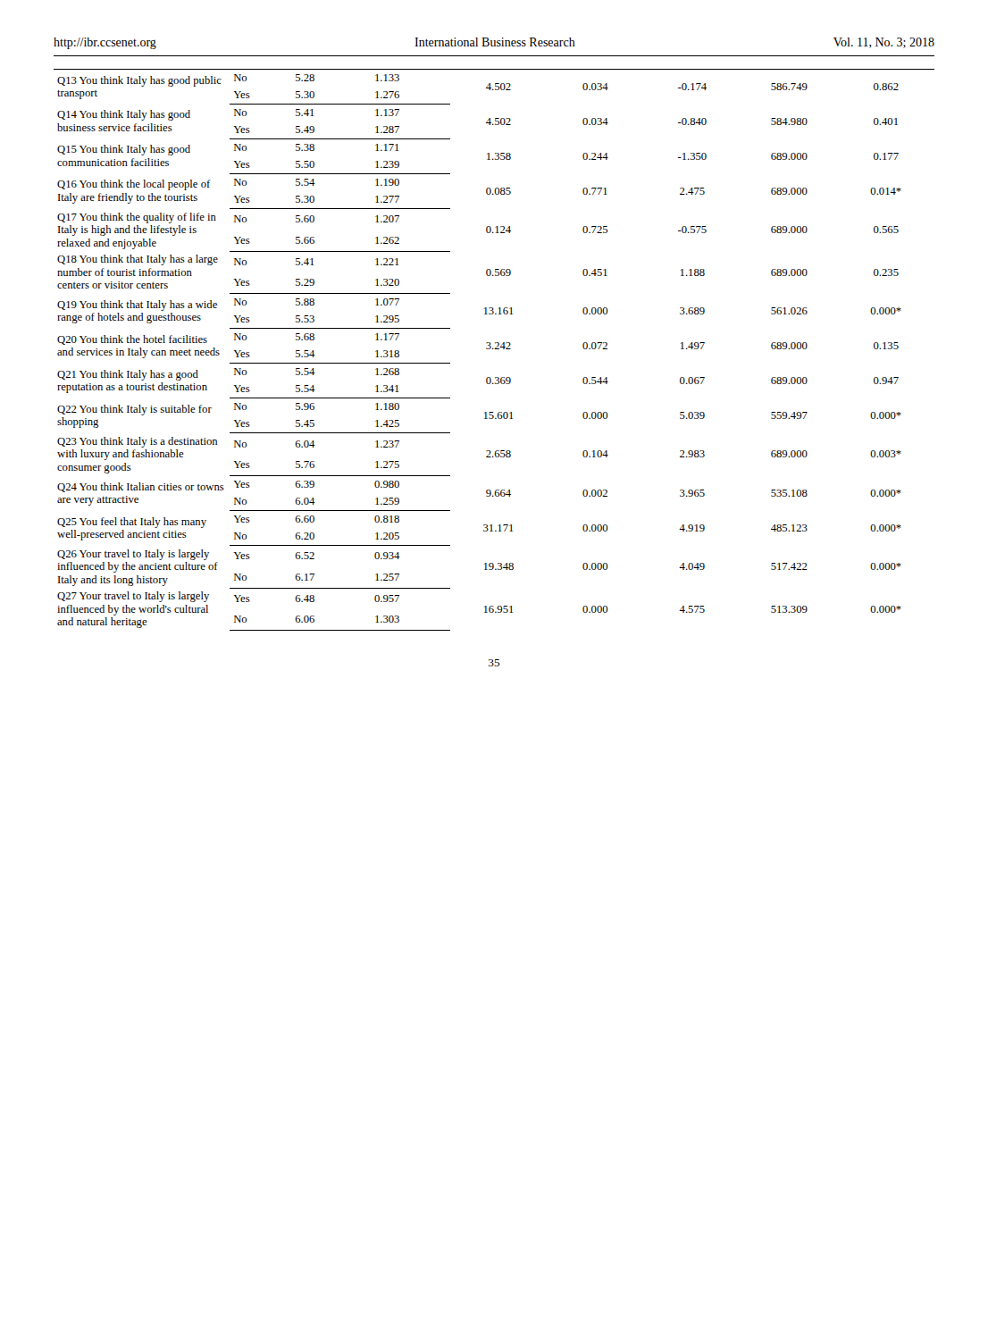http://ibr.ccsenet.org
International Business Research
Vol. 11, No. 3; 2018
| Q13 You think Italy has good public transport | No | 5.28 | 1.133 | 4.502 | 0.034 | -0.174 | 586.749 | 0.862 |
| Yes | 5.30 | 1.276 |
| Q14 You think Italy has good business service facilities | No | 5.41 | 1.137 | 4.502 | 0.034 | -0.840 | 584.980 | 0.401 |
| Yes | 5.49 | 1.287 |
| Q15 You think Italy has good communication facilities | No | 5.38 | 1.171 | 1.358 | 0.244 | -1.350 | 689.000 | 0.177 |
| Yes | 5.50 | 1.239 |
| Q16 You think the local people of Italy are friendly to the tourists | No | 5.54 | 1.190 | 0.085 | 0.771 | 2.475 | 689.000 | 0.014* |
| Yes | 5.30 | 1.277 |
| Q17 You think the quality of life in Italy is high and the lifestyle is relaxed and enjoyable | No | 5.60 | 1.207 | 0.124 | 0.725 | -0.575 | 689.000 | 0.565 |
| Yes | 5.66 | 1.262 |
| Q18 You think that Italy has a large number of tourist information centers or visitor centers | No | 5.41 | 1.221 | 0.569 | 0.451 | 1.188 | 689.000 | 0.235 |
| Yes | 5.29 | 1.320 |
| Q19 You think that Italy has a wide range of hotels and guesthouses | No | 5.88 | 1.077 | 13.161 | 0.000 | 3.689 | 561.026 | 0.000* |
| Yes | 5.53 | 1.295 |
| Q20 You think the hotel facilities and services in Italy can meet needs | No | 5.68 | 1.177 | 3.242 | 0.072 | 1.497 | 689.000 | 0.135 |
| Yes | 5.54 | 1.318 |
| Q21 You think Italy has a good reputation as a tourist destination | No | 5.54 | 1.268 | 0.369 | 0.544 | 0.067 | 689.000 | 0.947 |
| Yes | 5.54 | 1.341 |
| Q22 You think Italy is suitable for shopping | No | 5.96 | 1.180 | 15.601 | 0.000 | 5.039 | 559.497 | 0.000* |
| Yes | 5.45 | 1.425 |
| Q23 You think Italy is a destination with luxury and fashionable consumer goods | No | 6.04 | 1.237 | 2.658 | 0.104 | 2.983 | 689.000 | 0.003* |
| Yes | 5.76 | 1.275 |
| Q24 You think Italian cities or towns are very attractive | Yes | 6.39 | 0.980 | 9.664 | 0.002 | 3.965 | 535.108 | 0.000* |
| No | 6.04 | 1.259 |
| Q25 You feel that Italy has many well-preserved ancient cities | Yes | 6.60 | 0.818 | 31.171 | 0.000 | 4.919 | 485.123 | 0.000* |
| No | 6.20 | 1.205 |
| Q26 Your travel to Italy is largely influenced by the ancient culture of Italy and its long history | Yes | 6.52 | 0.934 | 19.348 | 0.000 | 4.049 | 517.422 | 0.000* |
| No | 6.17 | 1.257 |
| Q27 Your travel to Italy is largely influenced by the world's cultural and natural heritage | Yes | 6.48 | 0.957 | 16.951 | 0.000 | 4.575 | 513.309 | 0.000* |
| No | 6.06 | 1.303 |
35